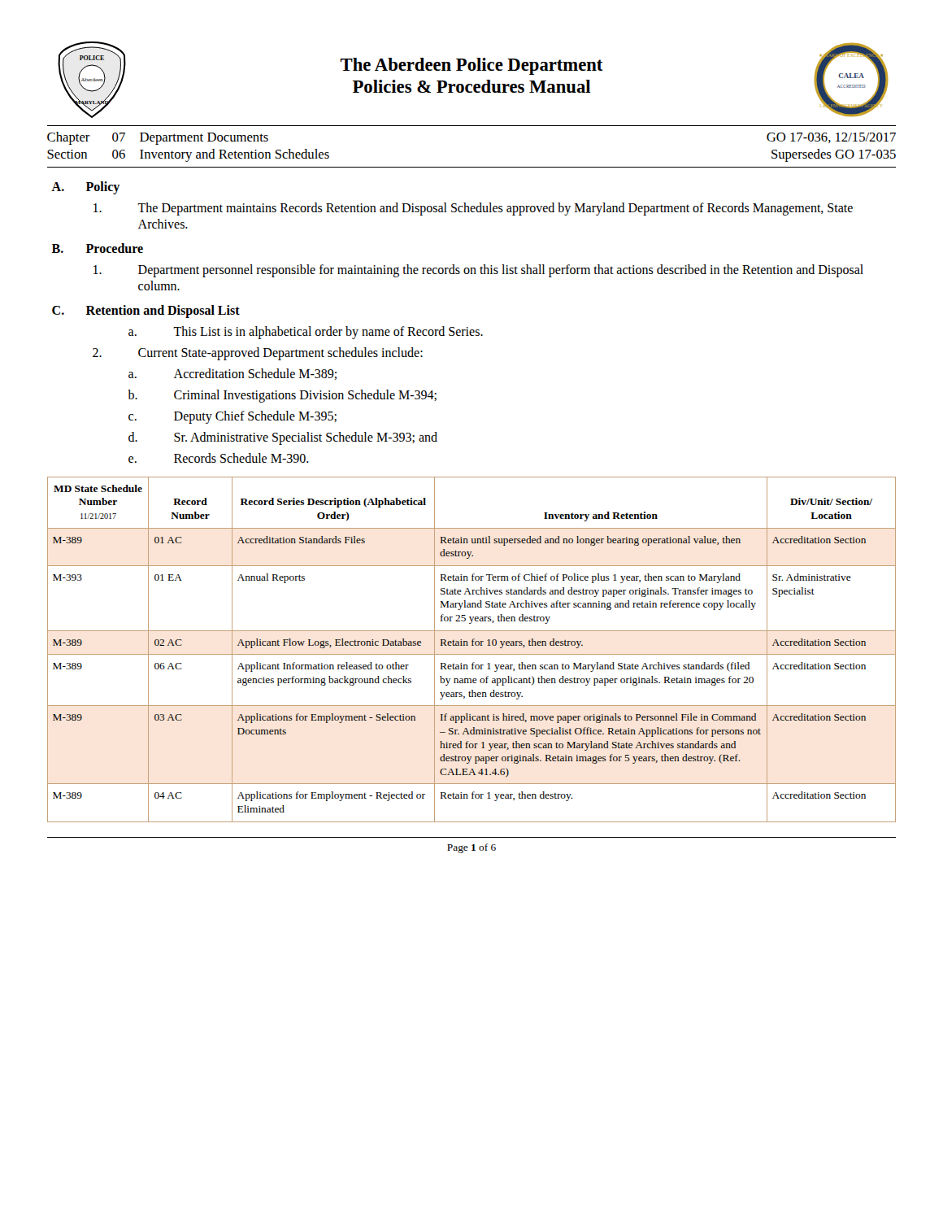POLICE Aberdeen MARYLAND
The Aberdeen Police Department
Policies & Procedures Manual
★ MARK OF EXCELLENCE ★ CALEA ACCREDITED LAW ENFORCEMENT AGENCY
Chapter 07 Department Documents
Section 06 Inventory and Retention Schedules
GO 17-036, 12/15/2017
Supersedes GO 17-035
A. Policy
1. The Department maintains Records Retention and Disposal Schedules approved by Maryland Department of Records Management, State Archives.
B. Procedure
1. Department personnel responsible for maintaining the records on this list shall perform that actions described in the Retention and Disposal column.
C. Retention and Disposal List
a. This List is in alphabetical order by name of Record Series.
2. Current State-approved Department schedules include:
a. Accreditation Schedule M-389;
b. Criminal Investigations Division Schedule M-394;
c. Deputy Chief Schedule M-395;
d. Sr. Administrative Specialist Schedule M-393; and
e. Records Schedule M-390.
| MD State Schedule Number 11/21/2017 | Record Number | Record Series Description (Alphabetical Order) | Inventory and Retention | Div/Unit/ Section/ Location |
| --- | --- | --- | --- | --- |
| M-389 | 01 AC | Accreditation Standards Files | Retain until superseded and no longer bearing operational value, then destroy. | Accreditation Section |
| M-393 | 01 EA | Annual Reports | Retain for Term of Chief of Police plus 1 year, then scan to Maryland State Archives standards and destroy paper originals. Transfer images to Maryland State Archives after scanning and retain reference copy locally for 25 years, then destroy | Sr. Administrative Specialist |
| M-389 | 02 AC | Applicant Flow Logs, Electronic Database | Retain for 10 years, then destroy. | Accreditation Section |
| M-389 | 06 AC | Applicant Information released to other agencies performing background checks | Retain for 1 year, then scan to Maryland State Archives standards (filed by name of applicant) then destroy paper originals. Retain images for 20 years, then destroy. | Accreditation Section |
| M-389 | 03 AC | Applications for Employment - Selection Documents | If applicant is hired, move paper originals to Personnel File in Command – Sr. Administrative Specialist Office. Retain Applications for persons not hired for 1 year, then scan to Maryland State Archives standards and destroy paper originals. Retain images for 5 years, then destroy. (Ref. CALEA 41.4.6) | Accreditation Section |
| M-389 | 04 AC | Applications for Employment - Rejected or Eliminated | Retain for 1 year, then destroy. | Accreditation Section |
Page 1 of 6